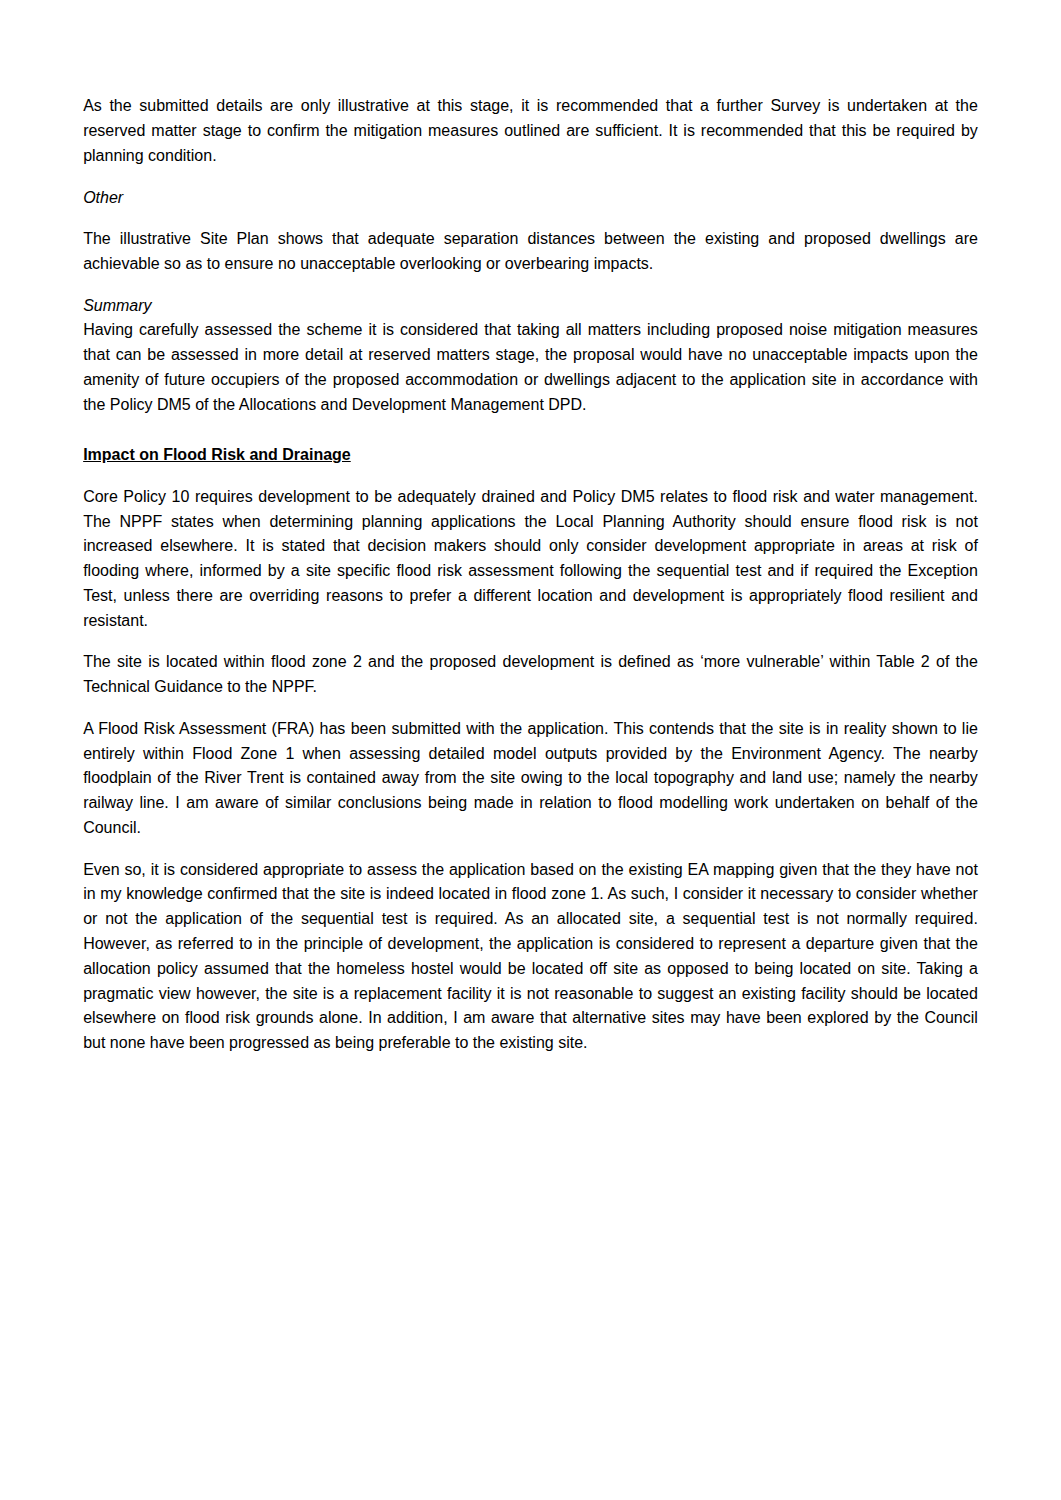As the submitted details are only illustrative at this stage, it is recommended that a further Survey is undertaken at the reserved matter stage to confirm the mitigation measures outlined are sufficient. It is recommended that this be required by planning condition.
Other
The illustrative Site Plan shows that adequate separation distances between the existing and proposed dwellings are achievable so as to ensure no unacceptable overlooking or overbearing impacts.
Summary
Having carefully assessed the scheme it is considered that taking all matters including proposed noise mitigation measures that can be assessed in more detail at reserved matters stage, the proposal would have no unacceptable impacts upon the amenity of future occupiers of the proposed accommodation or dwellings adjacent to the application site in accordance with the Policy DM5 of the Allocations and Development Management DPD.
Impact on Flood Risk and Drainage
Core Policy 10 requires development to be adequately drained and Policy DM5 relates to flood risk and water management. The NPPF states when determining planning applications the Local Planning Authority should ensure flood risk is not increased elsewhere. It is stated that decision makers should only consider development appropriate in areas at risk of flooding where, informed by a site specific flood risk assessment following the sequential test and if required the Exception Test, unless there are overriding reasons to prefer a different location and development is appropriately flood resilient and resistant.
The site is located within flood zone 2 and the proposed development is defined as ‘more vulnerable’ within Table 2 of the Technical Guidance to the NPPF.
A Flood Risk Assessment (FRA) has been submitted with the application. This contends that the site is in reality shown to lie entirely within Flood Zone 1 when assessing detailed model outputs provided by the Environment Agency. The nearby floodplain of the River Trent is contained away from the site owing to the local topography and land use; namely the nearby railway line. I am aware of similar conclusions being made in relation to flood modelling work undertaken on behalf of the Council.
Even so, it is considered appropriate to assess the application based on the existing EA mapping given that the they have not in my knowledge confirmed that the site is indeed located in flood zone 1. As such, I consider it necessary to consider whether or not the application of the sequential test is required. As an allocated site, a sequential test is not normally required. However, as referred to in the principle of development, the application is considered to represent a departure given that the allocation policy assumed that the homeless hostel would be located off site as opposed to being located on site. Taking a pragmatic view however, the site is a replacement facility it is not reasonable to suggest an existing facility should be located elsewhere on flood risk grounds alone. In addition, I am aware that alternative sites may have been explored by the Council but none have been progressed as being preferable to the existing site.